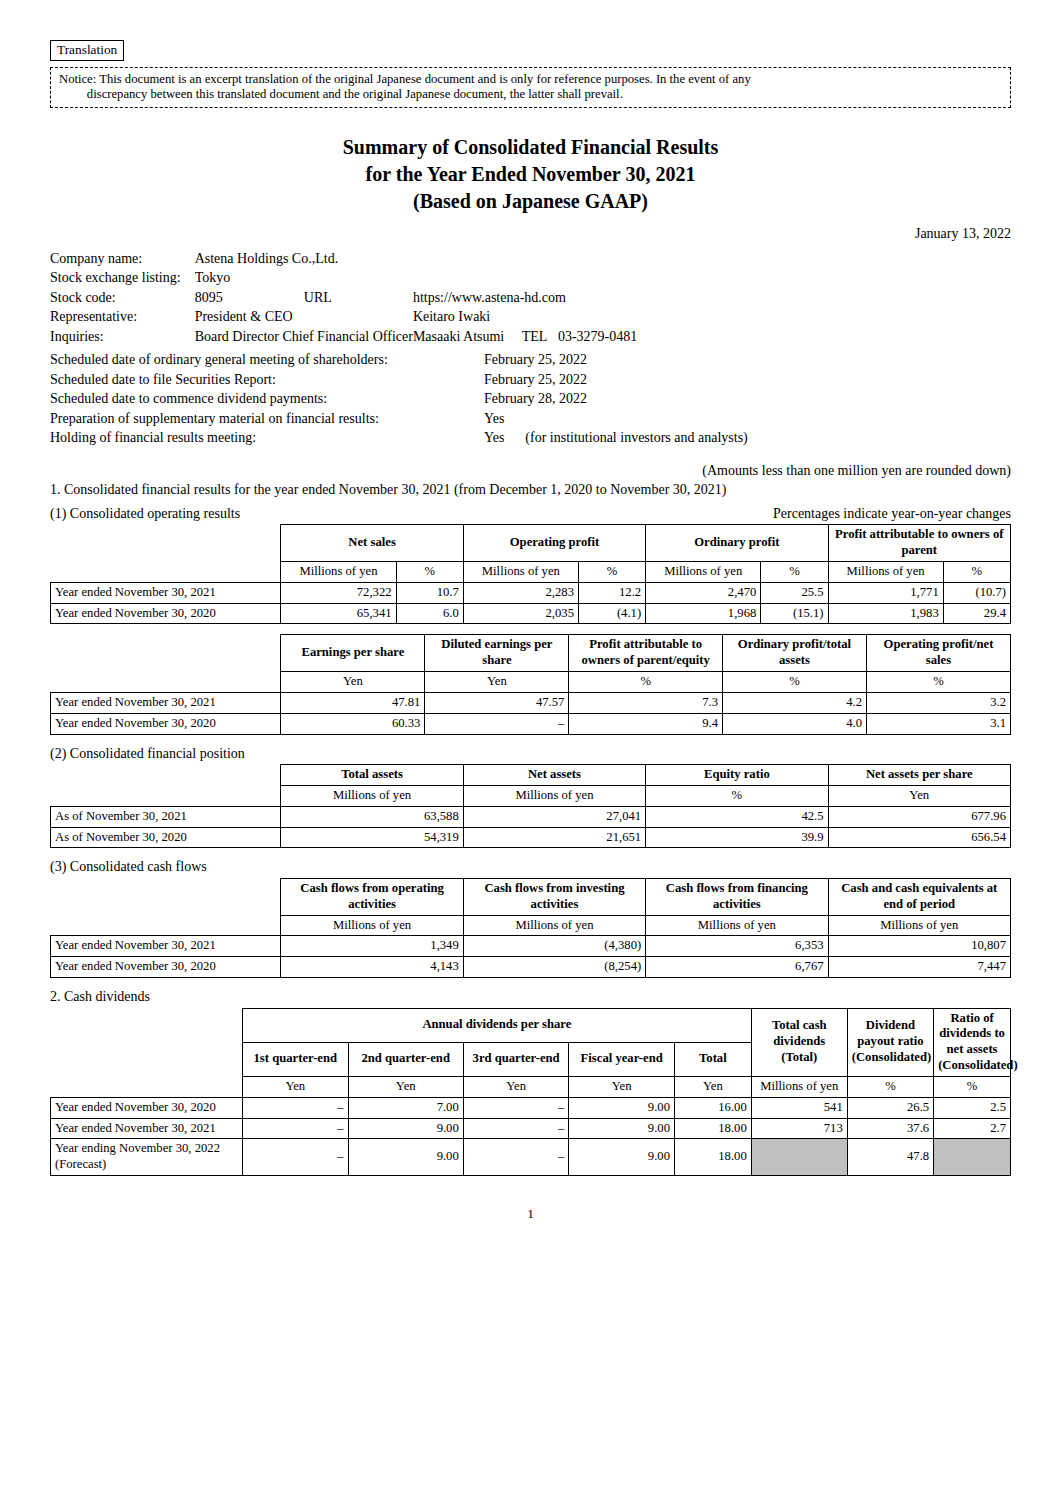Translation
Notice: This document is an excerpt translation of the original Japanese document and is only for reference purposes. In the event of any
discrepancy between this translated document and the original Japanese document, the latter shall prevail.
Summary of Consolidated Financial Results
for the Year Ended November 30, 2021
(Based on Japanese GAAP)
January 13, 2022
| Company name: | Astena Holdings Co.,Ltd. |
| Stock exchange listing: | Tokyo |
| Stock code: | 8095 | URL | https://www.astena-hd.com |
| Representative: | President & CEO | Keitaro Iwaki |
| Inquiries: | Board Director Chief Financial Officer | Masaaki Atsumi TEL 03-3279-0481 |
| Scheduled date of ordinary general meeting of shareholders: | February 25, 2022 |
| Scheduled date to file Securities Report: | February 25, 2022 |
| Scheduled date to commence dividend payments: | February 28, 2022 |
| Preparation of supplementary material on financial results: | Yes |
| Holding of financial results meeting: | Yes (for institutional investors and analysts) |
(Amounts less than one million yen are rounded down)
1. Consolidated financial results for the year ended November 30, 2021 (from December 1, 2020 to November 30, 2021)
(1) Consolidated operating resultsPercentages indicate year-on-year changes
| | Net sales | Operating profit | Ordinary profit | Profit attributable to owners of parent |
| | Millions of yen | % | Millions of yen | % | Millions of yen | % | Millions of yen | % |
| Year ended November 30, 2021 | 72,322 | 10.7 | 2,283 | 12.2 | 2,470 | 25.5 | 1,771 | (10.7) |
| Year ended November 30, 2020 | 65,341 | 6.0 | 2,035 | (4.1) | 1,968 | (15.1) | 1,983 | 29.4 |
| | Earnings per share | Diluted earnings per share | Profit attributable to owners of parent/equity | Ordinary profit/total assets | Operating profit/net sales |
| | Yen | Yen | % | % | % |
| Year ended November 30, 2021 | 47.81 | 47.57 | 7.3 | 4.2 | 3.2 |
| Year ended November 30, 2020 | 60.33 | – | 9.4 | 4.0 | 3.1 |
(2) Consolidated financial position
| | Total assets | Net assets | Equity ratio | Net assets per share |
| | Millions of yen | Millions of yen | % | Yen |
| As of November 30, 2021 | 63,588 | 27,041 | 42.5 | 677.96 |
| As of November 30, 2020 | 54,319 | 21,651 | 39.9 | 656.54 |
(3) Consolidated cash flows
| | Cash flows from operating activities | Cash flows from investing activities | Cash flows from financing activities | Cash and cash equivalents at end of period |
| | Millions of yen | Millions of yen | Millions of yen | Millions of yen |
| Year ended November 30, 2021 | 1,349 | (4,380) | 6,353 | 10,807 |
| Year ended November 30, 2020 | 4,143 | (8,254) | 6,767 | 7,447 |
2. Cash dividends
| | Annual dividends per share | Total cash dividends (Total) | Dividend payout ratio (Consolidated) | Ratio of dividends to net assets (Consolidated) |
| | 1st quarter-end | 2nd quarter-end | 3rd quarter-end | Fiscal year-end | Total |
| | Yen | Yen | Yen | Yen | Yen | Millions of yen | % | % |
| Year ended November 30, 2020 | – | 7.00 | – | 9.00 | 16.00 | 541 | 26.5 | 2.5 |
| Year ended November 30, 2021 | – | 9.00 | – | 9.00 | 18.00 | 713 | 37.6 | 2.7 |
| Year ending November 30, 2022 (Forecast) | – | 9.00 | – | 9.00 | 18.00 | | 47.8 | |
1